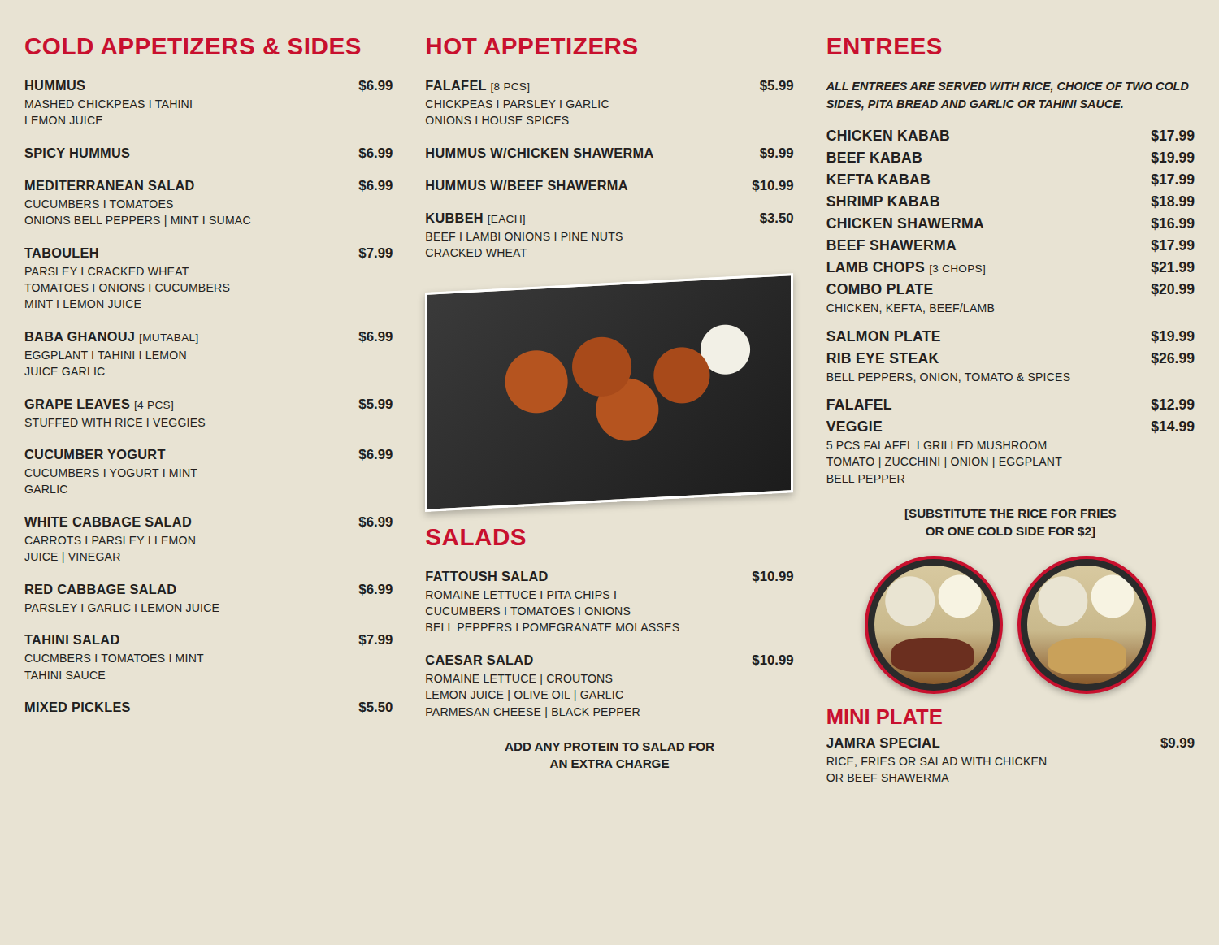Cold Appetizers & Sides
Hummus $6.99
Mashed Chickpeas I Tahini
Lemon Juice
Spicy Hummus $6.99
Mediterranean Salad $6.99
Cucumbers I Tomatoes
Onions Bell Peppers | Mint I Sumac
Tabouleh $7.99
Parsley I Cracked Wheat
Tomatoes I Onions I Cucumbers
Mint I Lemon Juice
Baba Ghanouj [Mutabal] $6.99
Eggplant I Tahini I Lemon
Juice Garlic
Grape Leaves [4 pcs] $5.99
Stuffed With Rice I Veggies
Cucumber Yogurt $6.99
Cucumbers I Yogurt I Mint
Garlic
White Cabbage Salad $6.99
Carrots I Parsley I Lemon
Juice | Vinegar
Red Cabbage Salad $6.99
Parsley I Garlic I Lemon Juice
Tahini Salad $7.99
Cucmbers I Tomatoes I Mint
Tahini Sauce
Mixed Pickles $5.50
Hot Appetizers
Falafel [8 pcs] $5.99
Chickpeas I Parsley I Garlic
Onions I House Spices
Hummus w/Chicken Shawerma $9.99
Hummus w/Beef Shawerma $10.99
Kubbeh [each] $3.50
Beef I Lambi Onions I Pine Nuts
Cracked Wheat
Salads
Fattoush Salad $10.99
Romaine Lettuce I Pita Chips I
Cucumbers I Tomatoes I Onions
Bell Peppers I Pomegranate Molasses
Caesar Salad $10.99
Romaine Lettuce | Croutons
Lemon Juice | Olive Oil | Garlic
Parmesan Cheese | Black Pepper
Add Any Protein To Salad For
An Extra Charge
Entrees
All Entrees Are Served With Rice, Choice Of Two Cold Sides, Pita Bread And Garlic Or Tahini Sauce.
Chicken Kabab $17.99
Beef Kabab $19.99
Kefta Kabab $17.99
Shrimp Kabab $18.99
Chicken Shawerma $16.99
Beef Shawerma $17.99
Lamb Chops [3 chops] $21.99
Combo Plate $20.99
Chicken, Kefta, Beef/Lamb
Salmon Plate $19.99
Rib Eye Steak $26.99
Bell Peppers, Onion, Tomato & Spices
Falafel $12.99
Veggie $14.99
5 pcs Falafel I Grilled Mushroom
Tomato | Zucchini | Onion | Eggplant
Bell Pepper
[Substitute The Rice For Fries
Or One Cold Side For $2]
Mini Plate
Jamra Special $9.99
Rice, Fries Or Salad With Chicken
Or Beef Shawerma